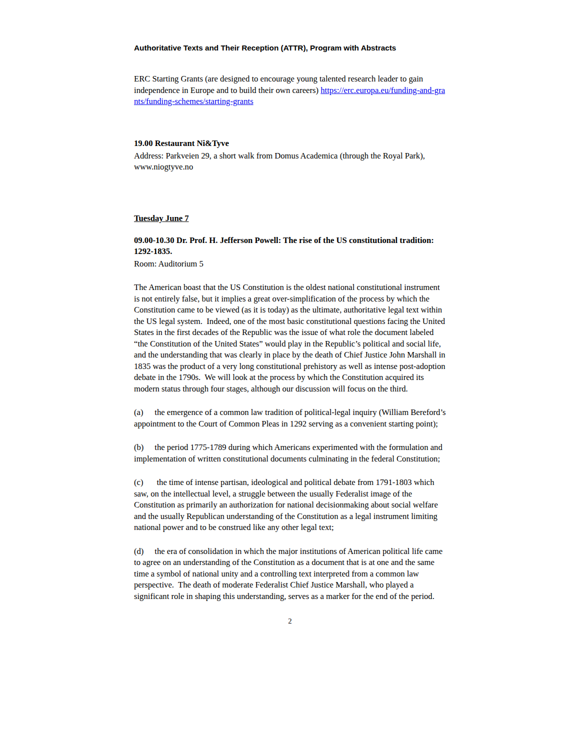Authoritative Texts and Their Reception (ATTR), Program with Abstracts
ERC Starting Grants (are designed to encourage young talented research leader to gain independence in Europe and to build their own careers) https://erc.europa.eu/funding-and-grants/funding-schemes/starting-grants
19.00 Restaurant Ni&Tyve
Address: Parkveien 29, a short walk from Domus Academica (through the Royal Park), www.niogtyve.no
Tuesday June 7
09.00-10.30 Dr. Prof. H. Jefferson Powell: The rise of the US constitutional tradition: 1292-1835.
Room: Auditorium 5
The American boast that the US Constitution is the oldest national constitutional instrument is not entirely false, but it implies a great over-simplification of the process by which the Constitution came to be viewed (as it is today) as the ultimate, authoritative legal text within the US legal system. Indeed, one of the most basic constitutional questions facing the United States in the first decades of the Republic was the issue of what role the document labeled “the Constitution of the United States” would play in the Republic’s political and social life, and the understanding that was clearly in place by the death of Chief Justice John Marshall in 1835 was the product of a very long constitutional prehistory as well as intense post-adoption debate in the 1790s. We will look at the process by which the Constitution acquired its modern status through four stages, although our discussion will focus on the third.
(a) the emergence of a common law tradition of political-legal inquiry (William Bereford’s appointment to the Court of Common Pleas in 1292 serving as a convenient starting point);
(b) the period 1775-1789 during which Americans experimented with the formulation and implementation of written constitutional documents culminating in the federal Constitution;
(c) the time of intense partisan, ideological and political debate from 1791-1803 which saw, on the intellectual level, a struggle between the usually Federalist image of the Constitution as primarily an authorization for national decisionmaking about social welfare and the usually Republican understanding of the Constitution as a legal instrument limiting national power and to be construed like any other legal text;
(d) the era of consolidation in which the major institutions of American political life came to agree on an understanding of the Constitution as a document that is at one and the same time a symbol of national unity and a controlling text interpreted from a common law perspective. The death of moderate Federalist Chief Justice Marshall, who played a significant role in shaping this understanding, serves as a marker for the end of the period.
2